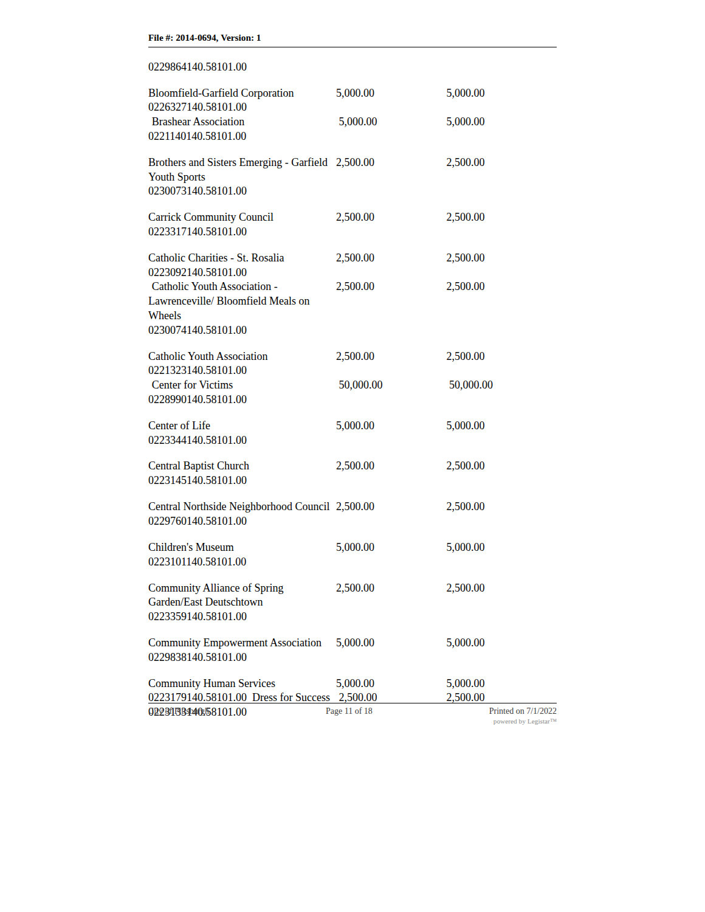File #: 2014-0694, Version: 1
| 0229864140.58101.00 | | |
| Bloomfield-Garfield Corporation 0226327140.58101.00 | 5,000.00 | 5,000.00 |
| Brashear Association 0221140140.58101.00 | 5,000.00 | 5,000.00 |
| Brothers and Sisters Emerging - Garfield Youth Sports 0230073140.58101.00 | 2,500.00 | 2,500.00 |
| Carrick Community Council 0223317140.58101.00 | 2,500.00 | 2,500.00 |
| Catholic Charities - St. Rosalia 0223092140.58101.00 | 2,500.00 | 2,500.00 |
| Catholic Youth Association - Lawrenceville/ Bloomfield Meals on Wheels 0230074140.58101.00 | 2,500.00 | 2,500.00 |
| Catholic Youth Association 0221323140.58101.00 | 2,500.00 | 2,500.00 |
| Center for Victims 0228990140.58101.00 | 50,000.00 | 50,000.00 |
| Center of Life 0223344140.58101.00 | 5,000.00 | 5,000.00 |
| Central Baptist Church 0223145140.58101.00 | 2,500.00 | 2,500.00 |
| Central Northside Neighborhood Council 0229760140.58101.00 | 2,500.00 | 2,500.00 |
| Children's Museum 0223101140.58101.00 | 5,000.00 | 5,000.00 |
| Community Alliance of Spring Garden/East Deutschtown 0223359140.58101.00 | 2,500.00 | 2,500.00 |
| Community Empowerment Association 0229838140.58101.00 | 5,000.00 | 5,000.00 |
| Community Human Services 0223179140.58101.00 Dress for Success 0223133140.58101.00 | 5,000.00 2,500.00 | 5,000.00 2,500.00 |
City of Pittsburgh
Page 11 of 18
Printed on 7/1/2022
powered by Legistar™